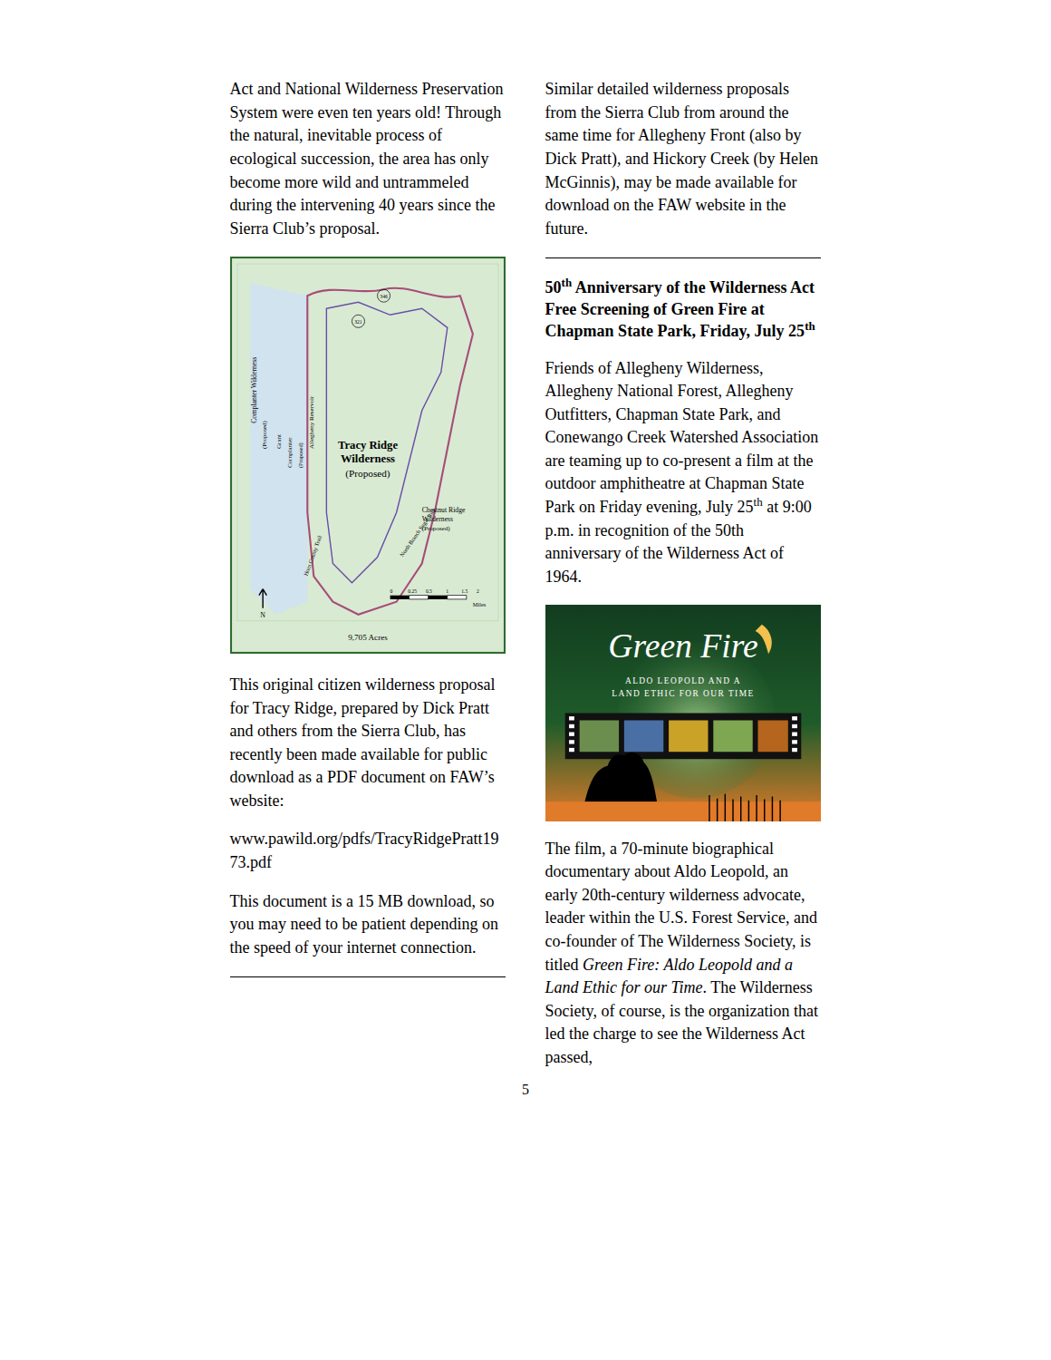Act and National Wilderness Preservation System were even ten years old! Through the natural, inevitable process of ecological succession, the area has only become more wild and untrammeled during the intervening 40 years since the Sierra Club’s proposal.
This original citizen wilderness proposal for Tracy Ridge, prepared by Dick Pratt and others from the Sierra Club, has recently been made available for public download as a PDF document on FAW’s website:
www.pawild.org/pdfs/TracyRidgePratt1973.pdf
This document is a 15 MB download, so you may need to be patient depending on the speed of your internet connection.
Similar detailed wilderness proposals from the Sierra Club from around the same time for Allegheny Front (also by Dick Pratt), and Hickory Creek (by Helen McGinnis), may be made available for download on the FAW website in the future.
50th Anniversary of the Wilderness Act Free Screening of Green Fire at Chapman State Park, Friday, July 25th
Friends of Allegheny Wilderness, Allegheny National Forest, Allegheny Outfitters, Chapman State Park, and Conewango Creek Watershed Association are teaming up to co-present a film at the outdoor amphitheatre at Chapman State Park on Friday evening, July 25th at 9:00 p.m. in recognition of the 50th anniversary of the Wilderness Act of 1964.
The film, a 70-minute biographical documentary about Aldo Leopold, an early 20th-century wilderness advocate, leader within the U.S. Forest Service, and co-founder of The Wilderness Society, is titled Green Fire: Aldo Leopold and a Land Ethic for our Time. The Wilderness Society, of course, is the organization that led the charge to see the Wilderness Act passed,
5